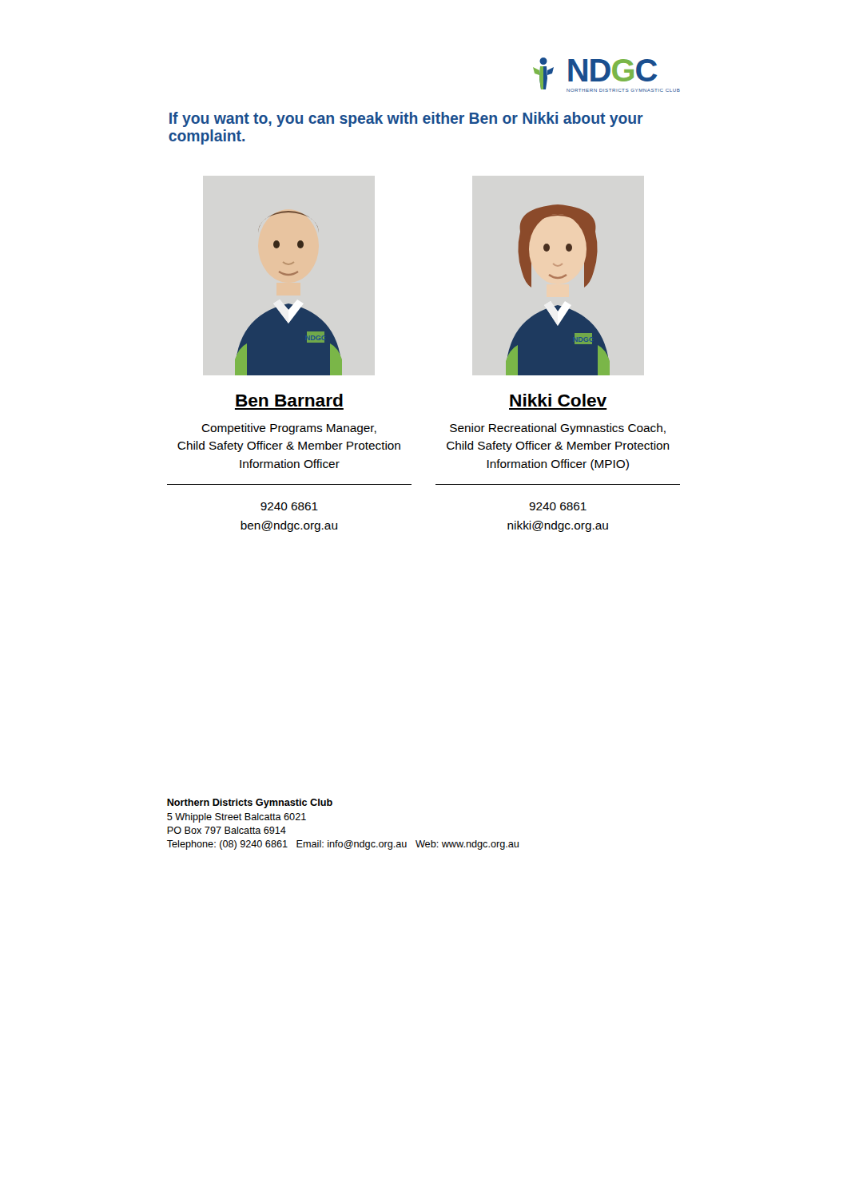NDGC
NORTHERN DISTRICTS GYMNASTIC CLUB
If you want to, you can speak with either Ben or Nikki about your complaint.
NDGC
Ben Barnard
Competitive Programs Manager,
Child Safety Officer & Member Protection Information Officer
9240 6861
ben@ndgc.org.au
NDGC
Nikki Colev
Senior Recreational Gymnastics Coach, Child Safety Officer & Member Protection Information Officer (MPIO)
9240 6861
nikki@ndgc.org.au
Northern Districts Gymnastic Club
5 Whipple Street Balcatta 6021
PO Box 797 Balcatta 6914
Telephone: (08) 9240 6861 Email: info@ndgc.org.au Web: www.ndgc.org.au